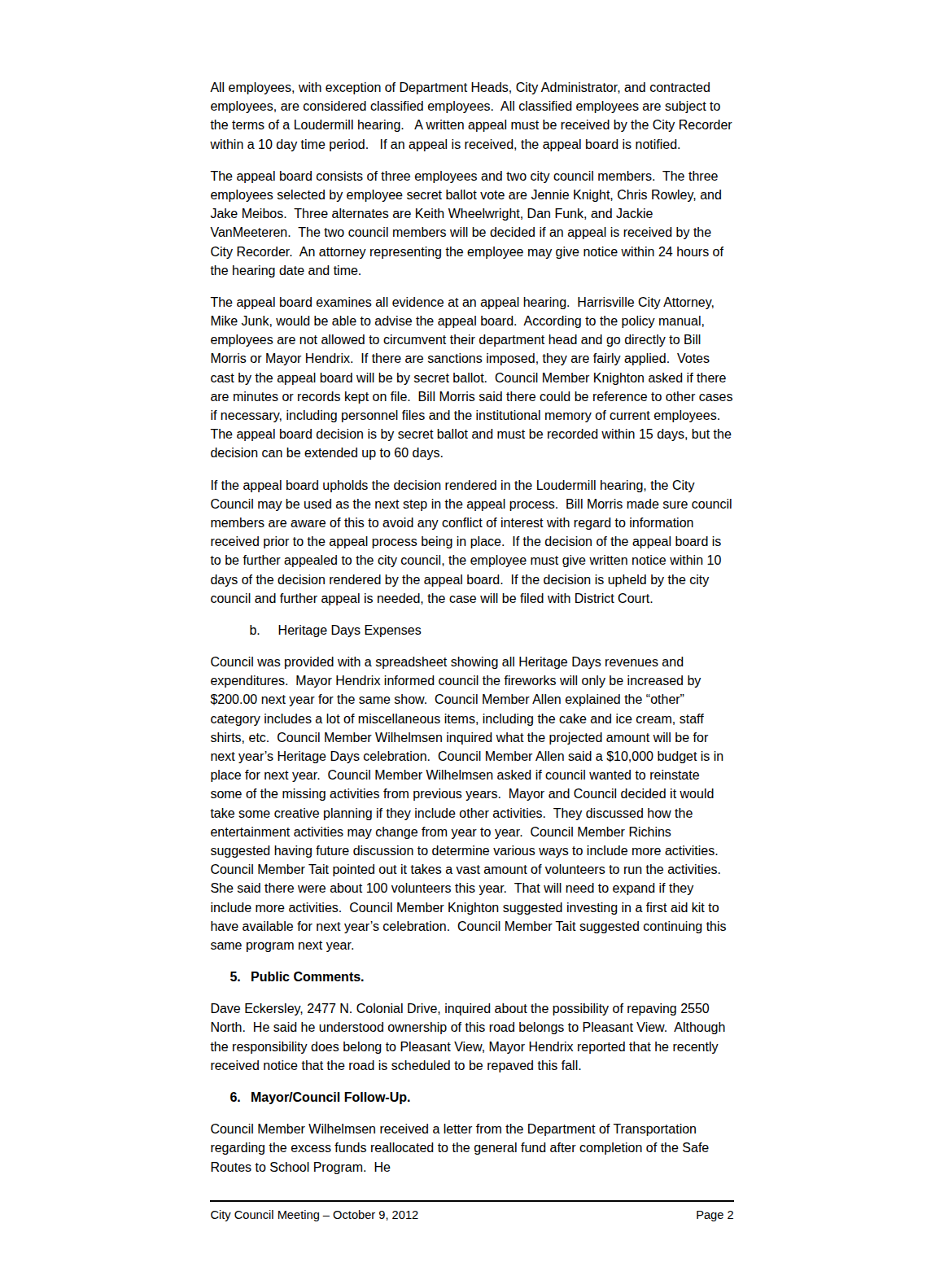All employees, with exception of Department Heads, City Administrator, and contracted employees, are considered classified employees. All classified employees are subject to the terms of a Loudermill hearing. A written appeal must be received by the City Recorder within a 10 day time period. If an appeal is received, the appeal board is notified.
The appeal board consists of three employees and two city council members. The three employees selected by employee secret ballot vote are Jennie Knight, Chris Rowley, and Jake Meibos. Three alternates are Keith Wheelwright, Dan Funk, and Jackie VanMeeteren. The two council members will be decided if an appeal is received by the City Recorder. An attorney representing the employee may give notice within 24 hours of the hearing date and time.
The appeal board examines all evidence at an appeal hearing. Harrisville City Attorney, Mike Junk, would be able to advise the appeal board. According to the policy manual, employees are not allowed to circumvent their department head and go directly to Bill Morris or Mayor Hendrix. If there are sanctions imposed, they are fairly applied. Votes cast by the appeal board will be by secret ballot. Council Member Knighton asked if there are minutes or records kept on file. Bill Morris said there could be reference to other cases if necessary, including personnel files and the institutional memory of current employees. The appeal board decision is by secret ballot and must be recorded within 15 days, but the decision can be extended up to 60 days.
If the appeal board upholds the decision rendered in the Loudermill hearing, the City Council may be used as the next step in the appeal process. Bill Morris made sure council members are aware of this to avoid any conflict of interest with regard to information received prior to the appeal process being in place. If the decision of the appeal board is to be further appealed to the city council, the employee must give written notice within 10 days of the decision rendered by the appeal board. If the decision is upheld by the city council and further appeal is needed, the case will be filed with District Court.
b. Heritage Days Expenses
Council was provided with a spreadsheet showing all Heritage Days revenues and expenditures. Mayor Hendrix informed council the fireworks will only be increased by $200.00 next year for the same show. Council Member Allen explained the “other” category includes a lot of miscellaneous items, including the cake and ice cream, staff shirts, etc. Council Member Wilhelmsen inquired what the projected amount will be for next year’s Heritage Days celebration. Council Member Allen said a $10,000 budget is in place for next year. Council Member Wilhelmsen asked if council wanted to reinstate some of the missing activities from previous years. Mayor and Council decided it would take some creative planning if they include other activities. They discussed how the entertainment activities may change from year to year. Council Member Richins suggested having future discussion to determine various ways to include more activities. Council Member Tait pointed out it takes a vast amount of volunteers to run the activities. She said there were about 100 volunteers this year. That will need to expand if they include more activities. Council Member Knighton suggested investing in a first aid kit to have available for next year’s celebration. Council Member Tait suggested continuing this same program next year.
5. Public Comments.
Dave Eckersley, 2477 N. Colonial Drive, inquired about the possibility of repaving 2550 North. He said he understood ownership of this road belongs to Pleasant View. Although the responsibility does belong to Pleasant View, Mayor Hendrix reported that he recently received notice that the road is scheduled to be repaved this fall.
6. Mayor/Council Follow-Up.
Council Member Wilhelmsen received a letter from the Department of Transportation regarding the excess funds reallocated to the general fund after completion of the Safe Routes to School Program. He
City Council Meeting – October 9, 2012 Page 2